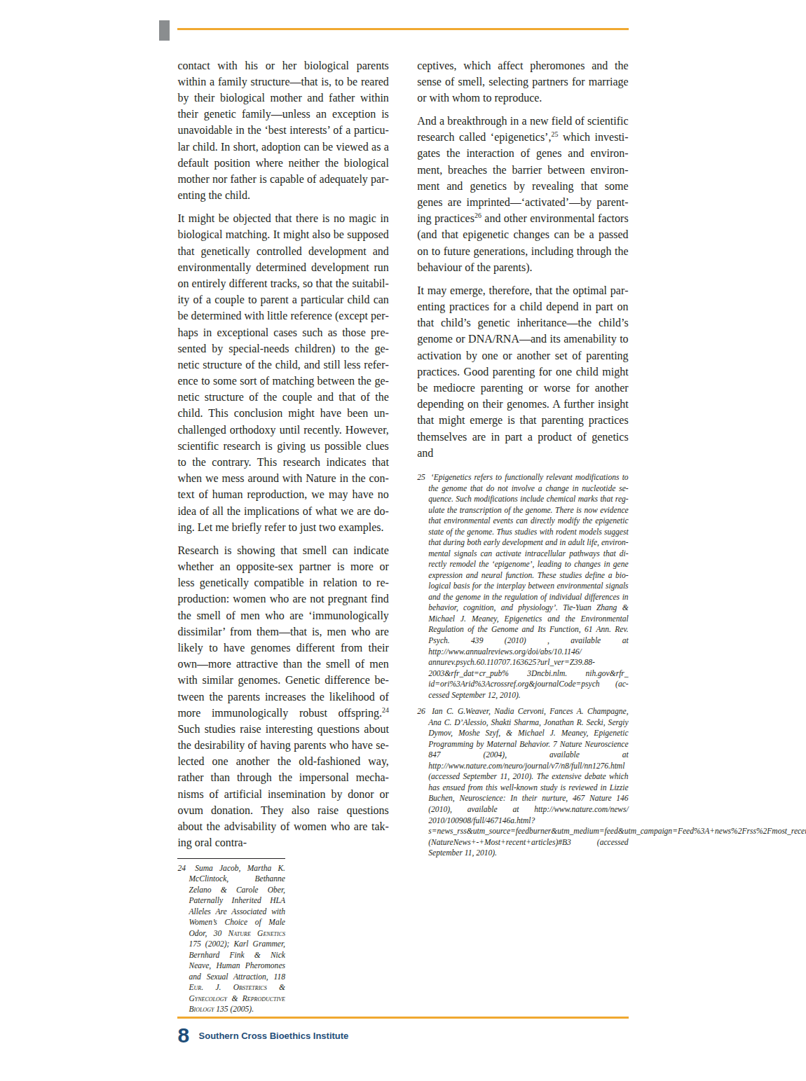contact with his or her biological parents within a family structure—that is, to be reared by their biological mother and father within their genetic family—unless an exception is unavoidable in the ‘best interests’ of a particular child. In short, adoption can be viewed as a default position where neither the biological mother nor father is capable of adequately parenting the child.
It might be objected that there is no magic in biological matching. It might also be supposed that genetically controlled development and environmentally determined development run on entirely different tracks, so that the suitability of a couple to parent a particular child can be determined with little reference (except perhaps in exceptional cases such as those presented by special-needs children) to the genetic structure of the child, and still less reference to some sort of matching between the genetic structure of the couple and that of the child. This conclusion might have been unchallenged orthodoxy until recently. However, scientific research is giving us possible clues to the contrary. This research indicates that when we mess around with Nature in the context of human reproduction, we may have no idea of all the implications of what we are doing. Let me briefly refer to just two examples.
Research is showing that smell can indicate whether an opposite-sex partner is more or less genetically compatible in relation to reproduction: women who are not pregnant find the smell of men who are ‘immunologically dissimilar’ from them—that is, men who are likely to have genomes different from their own—more attractive than the smell of men with similar genomes. Genetic difference between the parents increases the likelihood of more immunologically robust offspring.24 Such studies raise interesting questions about the desirability of having parents who have selected one another the old-fashioned way, rather than through the impersonal mechanisms of artificial insemination by donor or ovum donation. They also raise questions about the advisability of women who are taking oral contra-
24 Suma Jacob, Martha K. McClintock, Bethanne Zelano & Carole Ober, Paternally Inherited HLA Alleles Are Associated with Women’s Choice of Male Odor, 30 Nature Genetics 175 (2002); Karl Grammer, Bernhard Fink & Nick Neave, Human Pheromones and Sexual Attraction, 118 Eur. J. Obstetrics & Gynecology & Reproductive Biology 135 (2005).
ceptives, which affect pheromones and the sense of smell, selecting partners for marriage or with whom to reproduce.
And a breakthrough in a new field of scientific research called ‘epigenetics’,25 which investigates the interaction of genes and environment, breaches the barrier between environment and genetics by revealing that some genes are imprinted—‘activated’—by parenting practices26 and other environmental factors (and that epigenetic changes can be a passed on to future generations, including through the behaviour of the parents).
It may emerge, therefore, that the optimal parenting practices for a child depend in part on that child’s genetic inheritance—the child’s genome or DNA/RNA—and its amenability to activation by one or another set of parenting practices. Good parenting for one child might be mediocre parenting or worse for another depending on their genomes. A further insight that might emerge is that parenting practices themselves are in part a product of genetics and
25 ‘Epigenetics refers to functionally relevant modifications to the genome that do not involve a change in nucleotide sequence. Such modifications include chemical marks that regulate the transcription of the genome. There is now evidence that environmental events can directly modify the epigenetic state of the genome. Thus studies with rodent models suggest that during both early development and in adult life, environmental signals can activate intracellular pathways that directly remodel the ‘epigenome’, leading to changes in gene expression and neural function. These studies define a biological basis for the interplay between environmental signals and the genome in the regulation of individual differences in behavior, cognition, and physiology’. Tie-Yuan Zhang & Michael J. Meaney, Epigenetics and the Environmental Regulation of the Genome and Its Function, 61 Ann. Rev. Psych. 439 (2010) , available at http://www.annualreviews.org/doi/abs/10.1146/ annurev.psych.60.110707.163625?url_ver=Z39.88-2003&rfr_dat=cr_pub% 3Dncbi.nlm. nih.gov&rfr_ id=ori%3Arid%3Acrossref.org&journalCode=psych (accessed September 12, 2010). 26 Ian C. G.Weaver, Nadia Cervoni, Fances A. Champagne, Ana C. D’Alessio, Shakti Sharma, Jonathan R. Secki, Sergiy Dymov, Moshe Szyf, & Michael J. Meaney, Epigenetic Programming by Maternal Behavior. 7 Nature Neuroscience 847 (2004), available at http://www.nature.com/neuro/journal/v7/n8/full/nn1276.html (accessed September 11, 2010). The extensive debate which has ensued from this well-known study is reviewed in Lizzie Buchen, Neuroscience: In their nurture, 467 Nature 146 (2010), available at http://www.nature.com/news/ 2010/100908/full/467146a.html?s=news_rss&utm_source=feedburner&utm_medium=feed&utm_campaign=Feed%3A+news%2Frss%2Fmost_recent+(NatureNews+-+Most+recent+articles)#B3 (accessed September 11, 2010).
8
Southern Cross Bioethics Institute